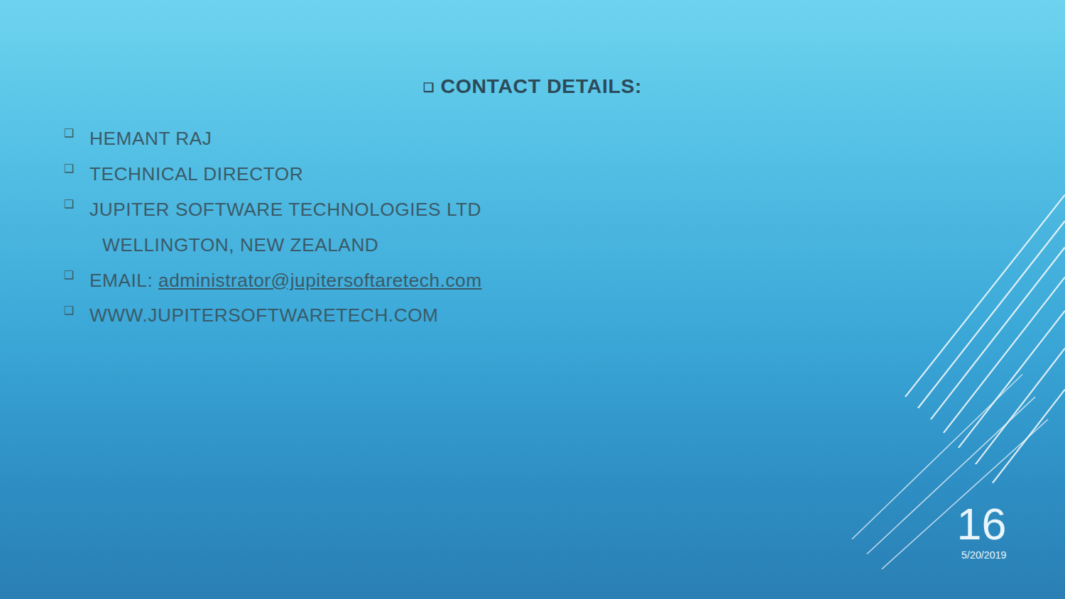❑CONTACT DETAILS:
HEMANT RAJ
TECHNICAL DIRECTOR
JUPITER SOFTWARE TECHNOLOGIES LTD WELLINGTON, NEW ZEALAND
EMAIL: administrator@jupitersoftaretech.com
WWW.JUPITERSOFTWARETECH.COM
16 5/20/2019